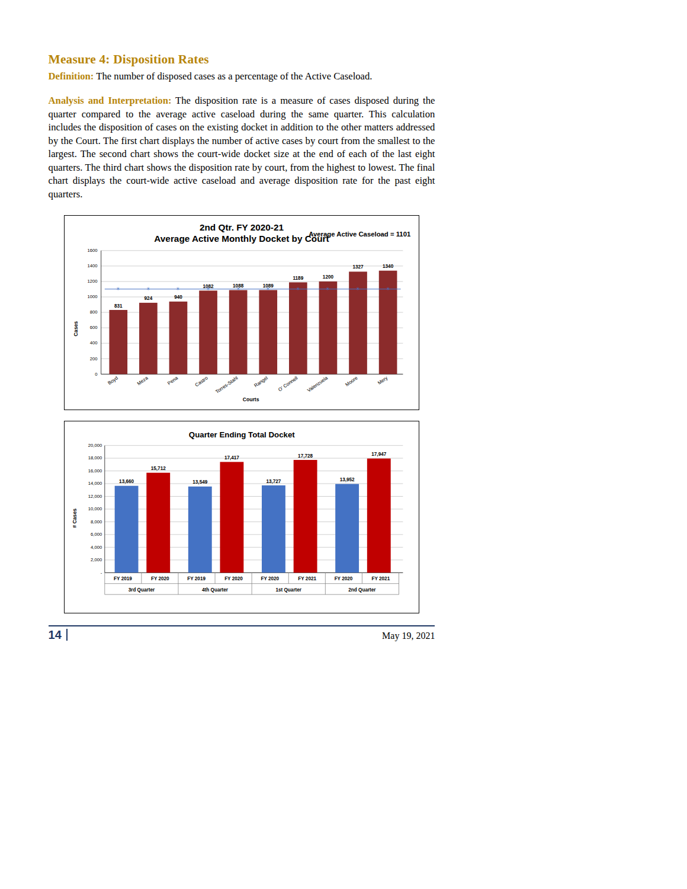Measure 4: Disposition Rates
Definition: The number of disposed cases as a percentage of the Active Caseload.
Analysis and Interpretation: The disposition rate is a measure of cases disposed during the quarter compared to the average active caseload during the same quarter. This calculation includes the disposition of cases on the existing docket in addition to the other matters addressed by the Court. The first chart displays the number of active cases by court from the smallest to the largest. The second chart shows the court-wide docket size at the end of each of the last eight quarters. The third chart shows the disposition rate by court, from the highest to lowest. The final chart displays the court-wide active caseload and average disposition rate for the past eight quarters.
2nd Qtr. FY 2020-21
Average Active Monthly Docket by Court
Average Active Caseload = 1101
Cases 0 200 400 600 800 1000 1200 1400 1600 831 924 940 1082 1088 1089 1189 1200 1327 1340 ✳ ✳ ✳ ✳ ✳ ✳ ✳ ✳ ✳ ✳ Boyd Meza Pena Castro Torres-Stahl Rangel O' Connell Valenzuela Moore Mery Courts
Quarter Ending Total Docket # Cases - 2,000 4,000 6,000 8,000 10,000 12,000 14,000 16,000 18,000 20,000 13,660 15,712 13,549 17,417 13,727 17,728 13,952 17,947 FY 2019 FY 2020 FY 2019 FY 2020 FY 2020 FY 2021 FY 2020 FY 2021 3rd Quarter 4th Quarter 1st Quarter 2nd Quarter
14 May 19, 2021